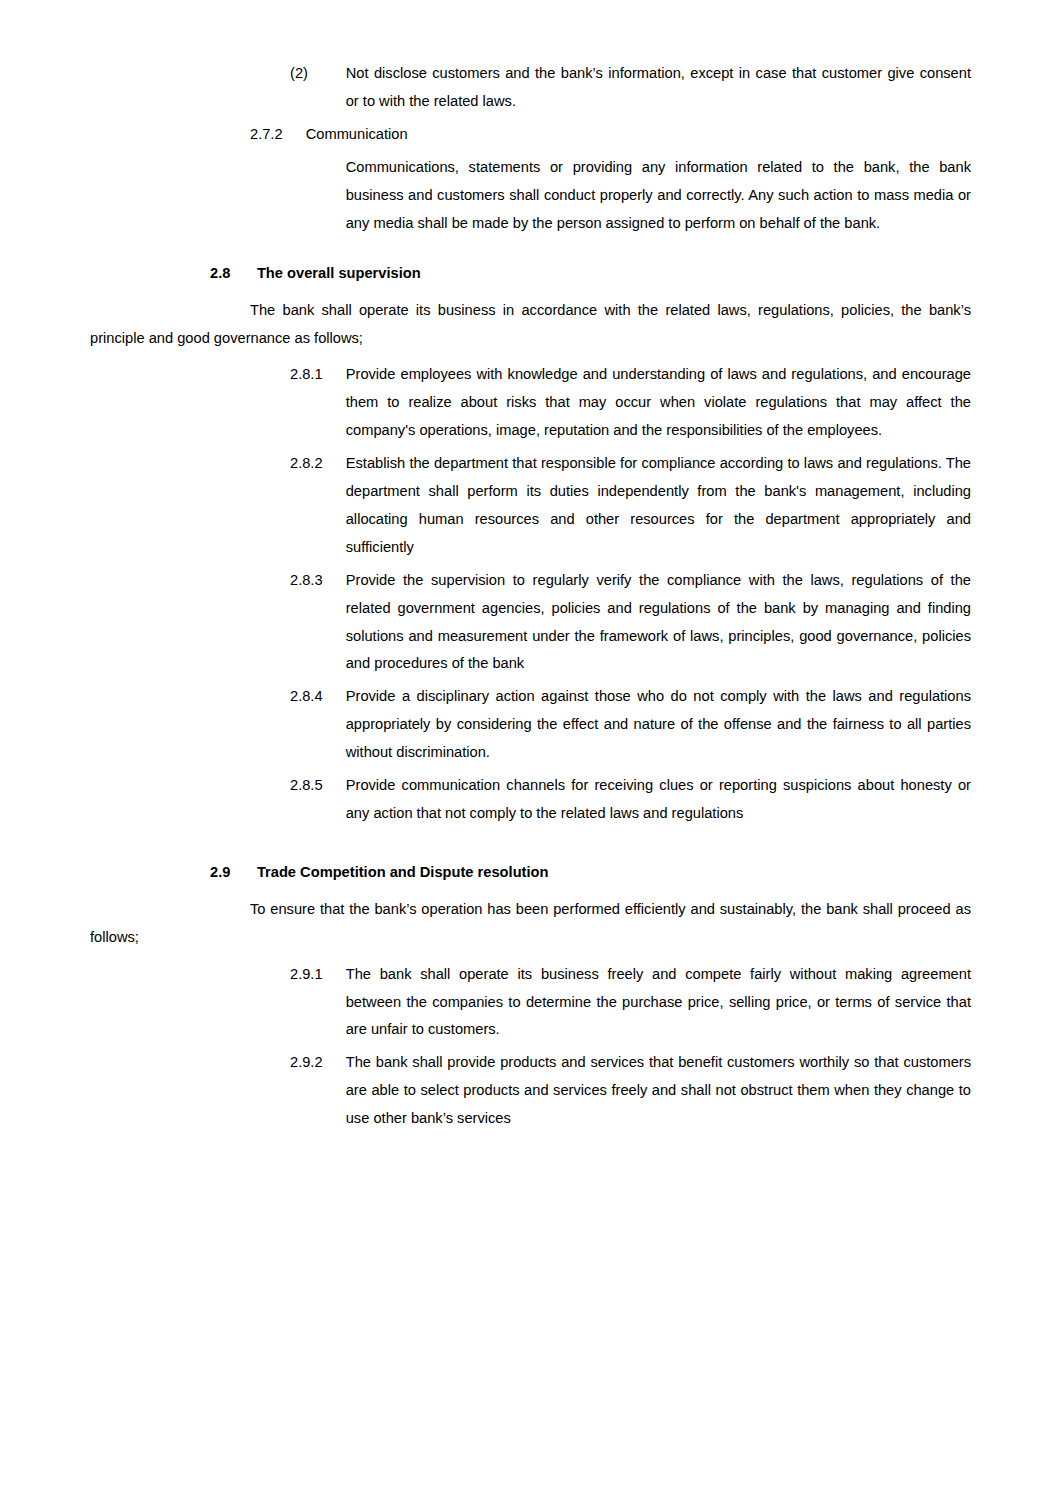(2)
Not disclose customers and the bank’s information, except in case that customer give consent or to with the related laws.
2.7.2
Communication
Communications, statements or providing any information related to the bank, the bank business and customers shall conduct properly and correctly. Any such action to mass media or any media shall be made by the person assigned to perform on behalf of the bank.
2.8
The overall supervision
The bank shall operate its business in accordance with the related laws, regulations, policies, the bank’s principle and good governance as follows;
2.8.1
Provide employees with knowledge and understanding of laws and regulations, and encourage them to realize about risks that may occur when violate regulations that may affect the company's operations, image, reputation and the responsibilities of the employees.
2.8.2
Establish the department that responsible for compliance according to laws and regulations. The department shall perform its duties independently from the bank's management, including allocating human resources and other resources for the department appropriately and sufficiently
2.8.3
Provide the supervision to regularly verify the compliance with the laws, regulations of the related government agencies, policies and regulations of the bank by managing and finding solutions and measurement under the framework of laws, principles, good governance, policies and procedures of the bank
2.8.4
Provide a disciplinary action against those who do not comply with the laws and regulations appropriately by considering the effect and nature of the offense and the fairness to all parties without discrimination.
2.8.5
Provide communication channels for receiving clues or reporting suspicions about honesty or any action that not comply to the related laws and regulations
2.9
Trade Competition and Dispute resolution
To ensure that the bank’s operation has been performed efficiently and sustainably, the bank shall proceed as follows;
2.9.1
The bank shall operate its business freely and compete fairly without making agreement between the companies to determine the purchase price, selling price, or terms of service that are unfair to customers.
2.9.2
The bank shall provide products and services that benefit customers worthily so that customers are able to select products and services freely and shall not obstruct them when they change to use other bank’s services